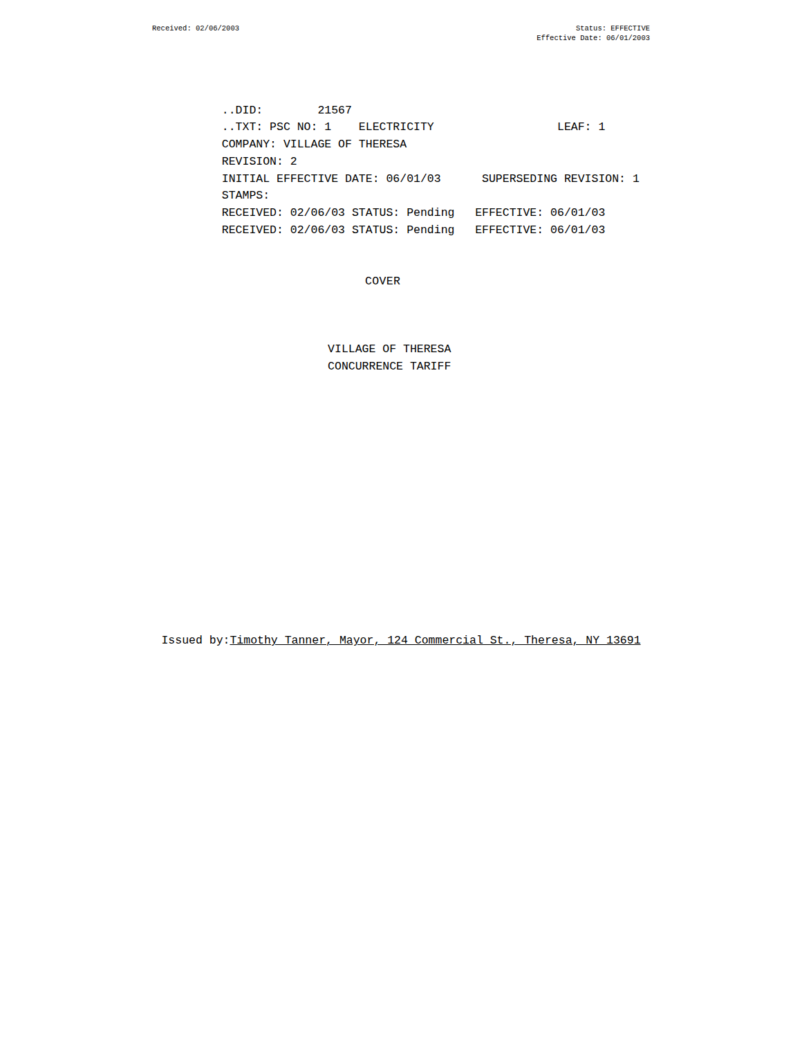Received: 02/06/2003
Status: EFFECTIVE
Effective Date: 06/01/2003
..DID: 21567 ..TXT: PSC NO: 1 ELECTRICITY LEAF: 1 COMPANY: VILLAGE OF THERESA REVISION: 2 INITIAL EFFECTIVE DATE: 06/01/03 SUPERSEDING REVISION: 1 STAMPS: RECEIVED: 02/06/03 STATUS: Pending EFFECTIVE: 06/01/03 RECEIVED: 02/06/03 STATUS: Pending EFFECTIVE: 06/01/03
COVER
VILLAGE OF THERESA
CONCURRENCE TARIFF
Issued by:Timothy Tanner, Mayor, 124 Commercial St., Theresa, NY 13691